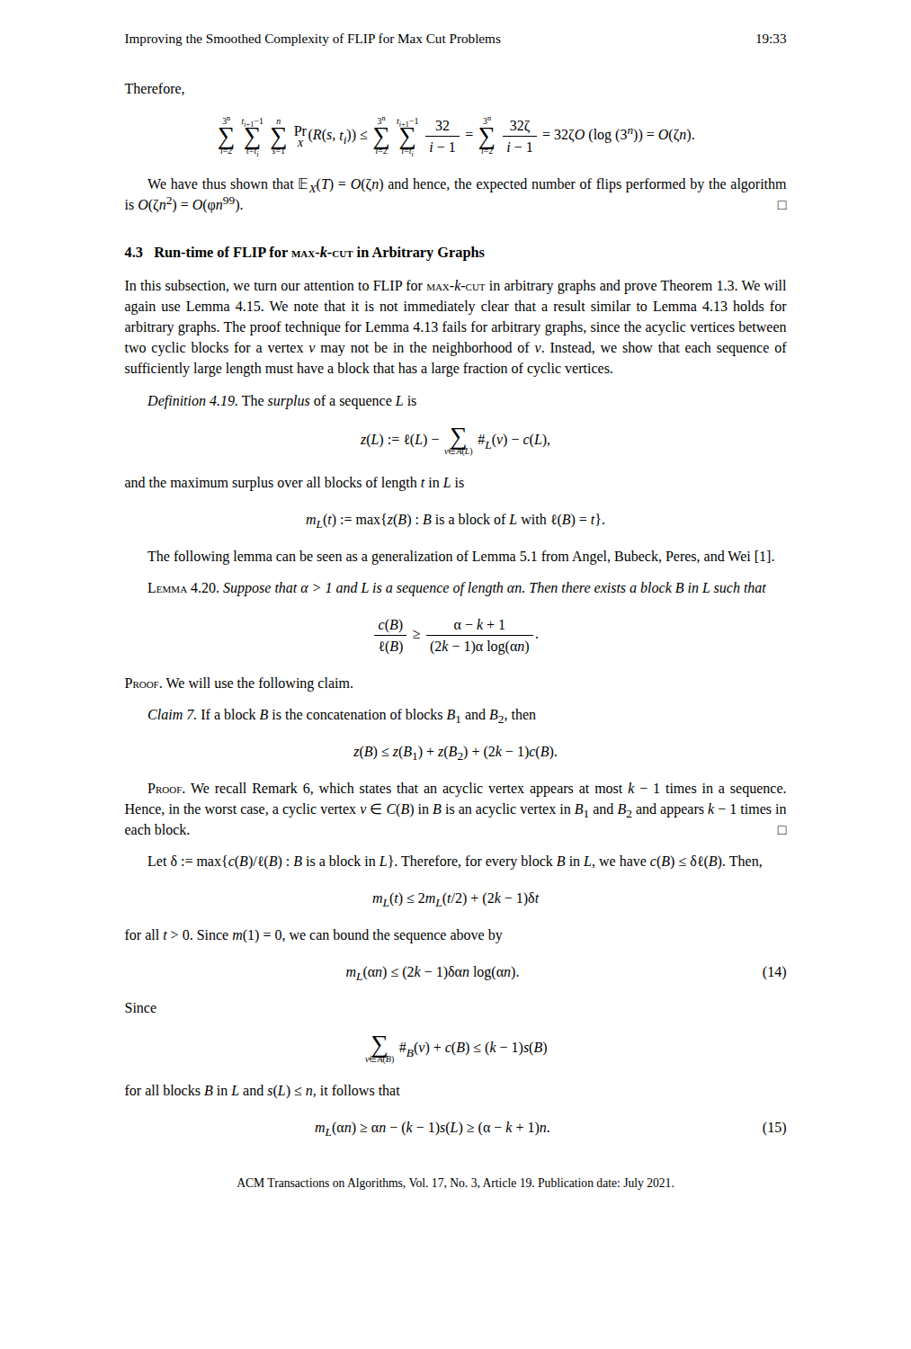Improving the Smoothed Complexity of FLIP for Max Cut Problems 19:33
Therefore,
3n∑i=2 ti+1−1∑t=ti n∑s=1 Pr X(R(s, ti)) ≤ 3n∑i=2 ti+1−1∑t=ti 32 i − 1 = 3n∑i=2 32ζ i − 1 = 32ζO (log (3n)) = O(ζn).
We have thus shown that 𝔼X(T) = O(ζn) and hence, the expected number of flips performed by the algorithm is O(ζn2) = O(φn99). □
4.3 Run-time of FLIP for max-k-cut in Arbitrary Graphs
In this subsection, we turn our attention to FLIP for max-k-cut in arbitrary graphs and prove Theorem 1.3. We will again use Lemma 4.15. We note that it is not immediately clear that a result similar to Lemma 4.13 holds for arbitrary graphs. The proof technique for Lemma 4.13 fails for arbitrary graphs, since the acyclic vertices between two cyclic blocks for a vertex v may not be in the neighborhood of v. Instead, we show that each sequence of sufficiently large length must have a block that has a large fraction of cyclic vertices.
Definition 4.19. The surplus of a sequence L is
z(L) := ℓ(L) − ∑v∈A(L) #L(v) − c(L),
and the maximum surplus over all blocks of length t in L is
mL(t) := max{z(B) : B is a block of L with ℓ(B) = t}.
The following lemma can be seen as a generalization of Lemma 5.1 from Angel, Bubeck, Peres, and Wei [1].
Lemma 4.20. Suppose that α > 1 and L is a sequence of length αn. Then there exists a block B in L such that
c(B) ℓ(B) ≥ α − k + 1(2k − 1)α log(αn).
Proof. We will use the following claim.
Claim 7. If a block B is the concatenation of blocks B1 and B2, then
z(B) ≤ z(B1) + z(B2) + (2k − 1)c(B).
Proof. We recall Remark 6, which states that an acyclic vertex appears at most k − 1 times in a sequence. Hence, in the worst case, a cyclic vertex v ∈ C(B) in B is an acyclic vertex in B1 and B2 and appears k − 1 times in each block. □
Let δ := max{c(B)/ℓ(B) : B is a block in L}. Therefore, for every block B in L, we have c(B) ≤ δℓ(B). Then,
mL(t) ≤ 2mL(t/2) + (2k − 1)δt
for all t > 0. Since m(1) = 0, we can bound the sequence above by
mL(αn) ≤ (2k − 1)δαn log(αn). (14)
Since
∑v∈A(B) #B(v) + c(B) ≤ (k − 1)s(B)
for all blocks B in L and s(L) ≤ n, it follows that
mL(αn) ≥ αn − (k − 1)s(L) ≥ (α − k + 1)n. (15)
ACM Transactions on Algorithms, Vol. 17, No. 3, Article 19. Publication date: July 2021.